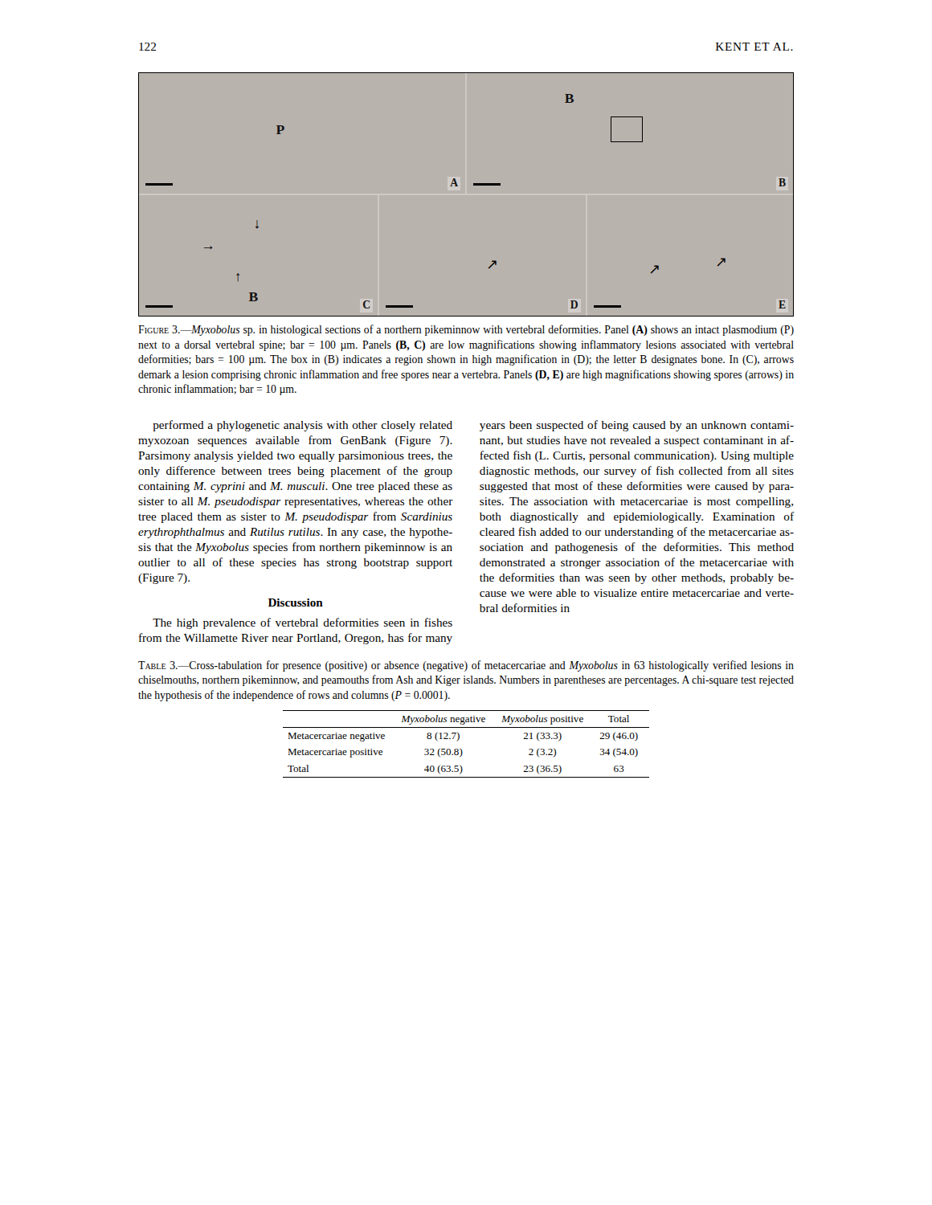122 KENT ET AL.
P A
B B
↓ → ↑ B C
↗ D
↗ ↗ E
Figure 3.—Myxobolus sp. in histological sections of a northern pikeminnow with vertebral deformities. Panel (A) shows an intact plasmodium (P) next to a dorsal vertebral spine; bar = 100 µm. Panels (B, C) are low magnifications showing inflammatory lesions associated with vertebral deformities; bars = 100 µm. The box in (B) indicates a region shown in high magnification in (D); the letter B designates bone. In (C), arrows demark a lesion comprising chronic inflammation and free spores near a vertebra. Panels (D, E) are high magnifications showing spores (arrows) in chronic inflammation; bar = 10 µm.
performed a phylogenetic analysis with other closely related myxozoan sequences available from GenBank (Figure 7). Parsimony analysis yielded two equally parsimonious trees, the only difference between trees being placement of the group containing M. cyprini and M. musculi. One tree placed these as sister to all M. pseudodispar representatives, whereas the other tree placed them as sister to M. pseudodispar from Scardinius erythrophthalmus and Rutilus rutilus. In any case, the hypothesis that the Myxobolus species from northern pikeminnow is an outlier to all of these species has strong bootstrap support (Figure 7).
Discussion
The high prevalence of vertebral deformities seen in fishes from the Willamette River near Portland, Oregon, has for many years been suspected of being caused by an unknown contaminant, but studies have not revealed a suspect contaminant in affected fish (L. Curtis, personal communication). Using multiple diagnostic methods, our survey of fish collected from all sites suggested that most of these deformities were caused by parasites. The association with metacercariae is most compelling, both diagnostically and epidemiologically. Examination of cleared fish added to our understanding of the metacercariae association and pathogenesis of the deformities. This method demonstrated a stronger association of the metacercariae with the deformities than was seen by other methods, probably because we were able to visualize entire metacercariae and vertebral deformities in
Table 3.—Cross-tabulation for presence (positive) or absence (negative) of metacercariae and Myxobolus in 63 histologically verified lesions in chiselmouths, northern pikeminnow, and peamouths from Ash and Kiger islands. Numbers in parentheses are percentages. A chi-square test rejected the hypothesis of the independence of rows and columns (P = 0.0001).
| | Myxobolus negative | Myxobolus positive | Total |
| --- | --- | --- | --- |
| Metacercariae negative | 8 (12.7) | 21 (33.3) | 29 (46.0) |
| Metacercariae positive | 32 (50.8) | 2 (3.2) | 34 (54.0) |
| Total | 40 (63.5) | 23 (36.5) | 63 |